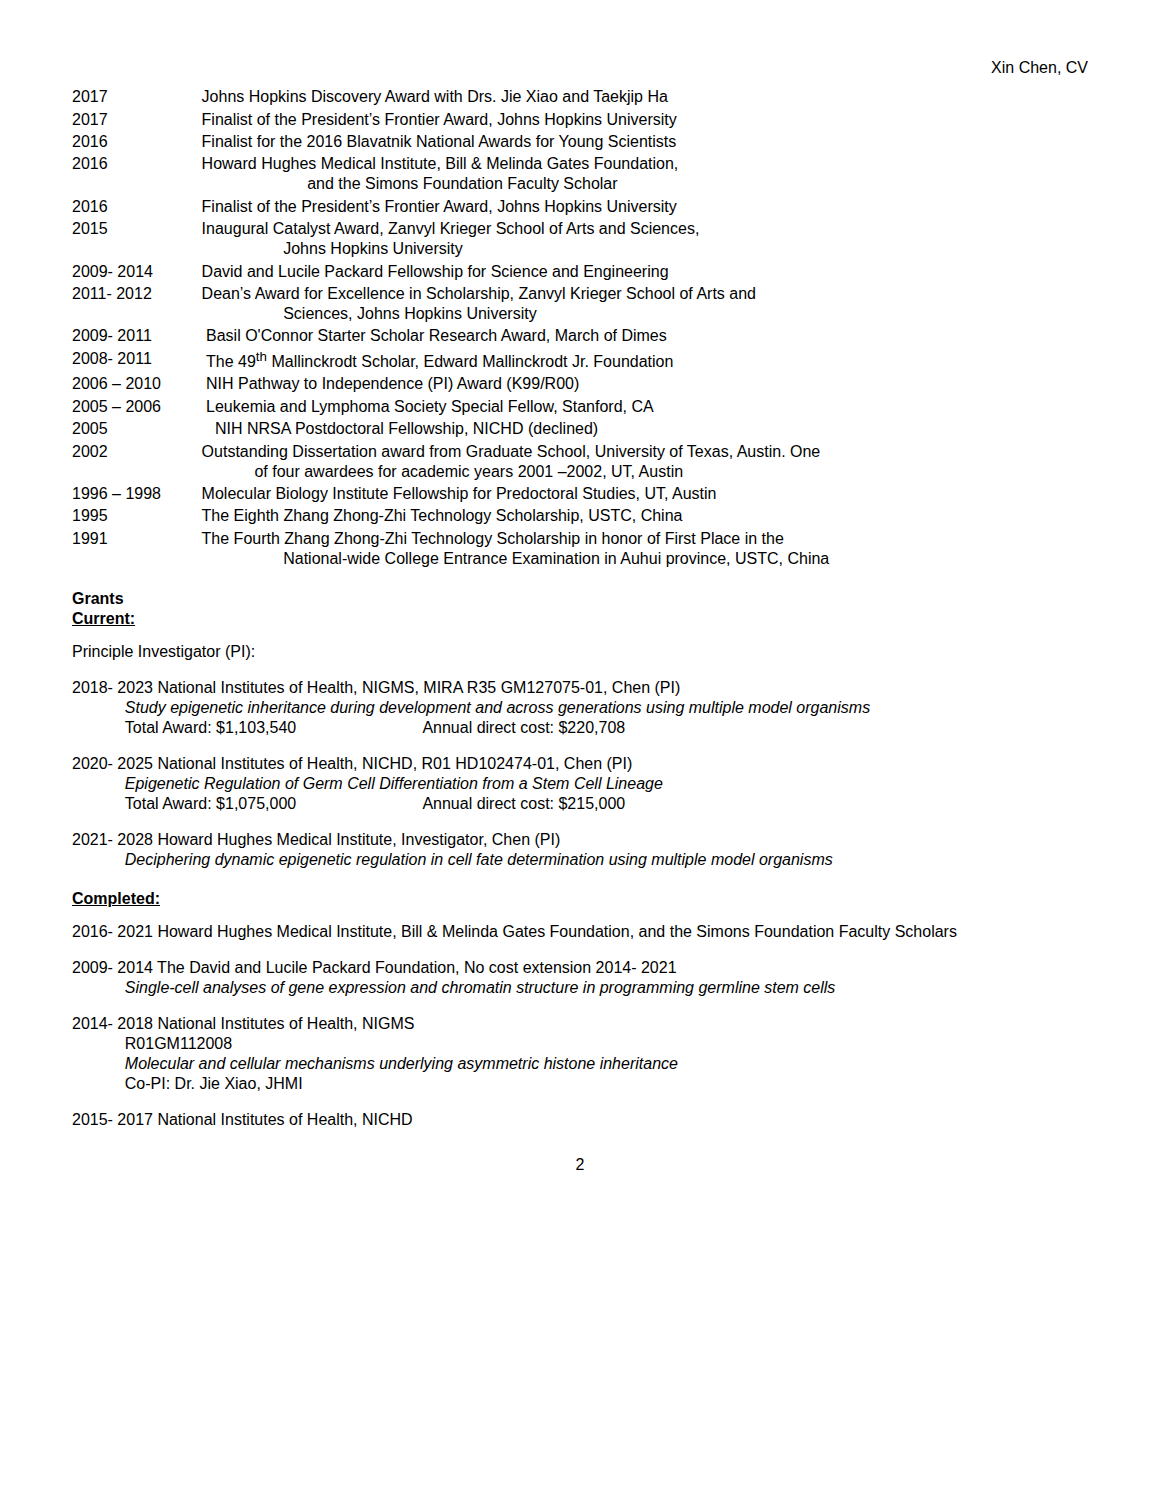Xin Chen, CV
| 2017 | Johns Hopkins Discovery Award with Drs. Jie Xiao and Taekjip Ha |
| 2017 | Finalist of the President’s Frontier Award, Johns Hopkins University |
| 2016 | Finalist for the 2016 Blavatnik National Awards for Young Scientists |
| 2016 | Howard Hughes Medical Institute, Bill & Melinda Gates Foundation, and the Simons Foundation Faculty Scholar |
| 2016 | Finalist of the President’s Frontier Award, Johns Hopkins University |
| 2015 | Inaugural Catalyst Award, Zanvyl Krieger School of Arts and Sciences, Johns Hopkins University |
| 2009- 2014 | David and Lucile Packard Fellowship for Science and Engineering |
| 2011- 2012 | Dean’s Award for Excellence in Scholarship, Zanvyl Krieger School of Arts and Sciences, Johns Hopkins University |
| 2009- 2011 | Basil O'Connor Starter Scholar Research Award, March of Dimes |
| 2008- 2011 | The 49 th Mallinckrodt Scholar, Edward Mallinckrodt Jr. Foundation |
| 2006 – 2010 | NIH Pathway to Independence (PI) Award (K99/R00) |
| 2005 – 2006 | Leukemia and Lymphoma Society Special Fellow, Stanford, CA |
| 2005 | NIH NRSA Postdoctoral Fellowship, NICHD (declined) |
| 2002 | Outstanding Dissertation award from Graduate School, University of Texas, Austin. One of four awardees for academic years 2001 –2002, UT, Austin |
| 1996 – 1998 | Molecular Biology Institute Fellowship for Predoctoral Studies, UT, Austin |
| 1995 | The Eighth Zhang Zhong-Zhi Technology Scholarship, USTC, China |
| 1991 | The Fourth Zhang Zhong-Zhi Technology Scholarship in honor of First Place in the National-wide College Entrance Examination in Auhui province, USTC, China |
Grants
Current:
Principle Investigator (PI):
2018- 2023 National Institutes of Health, NIGMS, MIRA R35 GM127075-01, Chen (PI)
Study epigenetic inheritance during development and across generations using multiple model organisms
Total Award: $1,103,540 Annual direct cost: $220,708
2020- 2025 National Institutes of Health, NICHD, R01 HD102474-01, Chen (PI)
Epigenetic Regulation of Germ Cell Differentiation from a Stem Cell Lineage
Total Award: $1,075,000 Annual direct cost: $215,000
2021- 2028 Howard Hughes Medical Institute, Investigator, Chen (PI)
Deciphering dynamic epigenetic regulation in cell fate determination using multiple model organisms
Completed:
2016- 2021 Howard Hughes Medical Institute, Bill & Melinda Gates Foundation, and the Simons Foundation Faculty Scholars
2009- 2014 The David and Lucile Packard Foundation, No cost extension 2014- 2021
Single-cell analyses of gene expression and chromatin structure in programming germline stem cells
2014- 2018 National Institutes of Health, NIGMS
R01GM112008
Molecular and cellular mechanisms underlying asymmetric histone inheritance
Co-PI: Dr. Jie Xiao, JHMI
2015- 2017 National Institutes of Health, NICHD
2